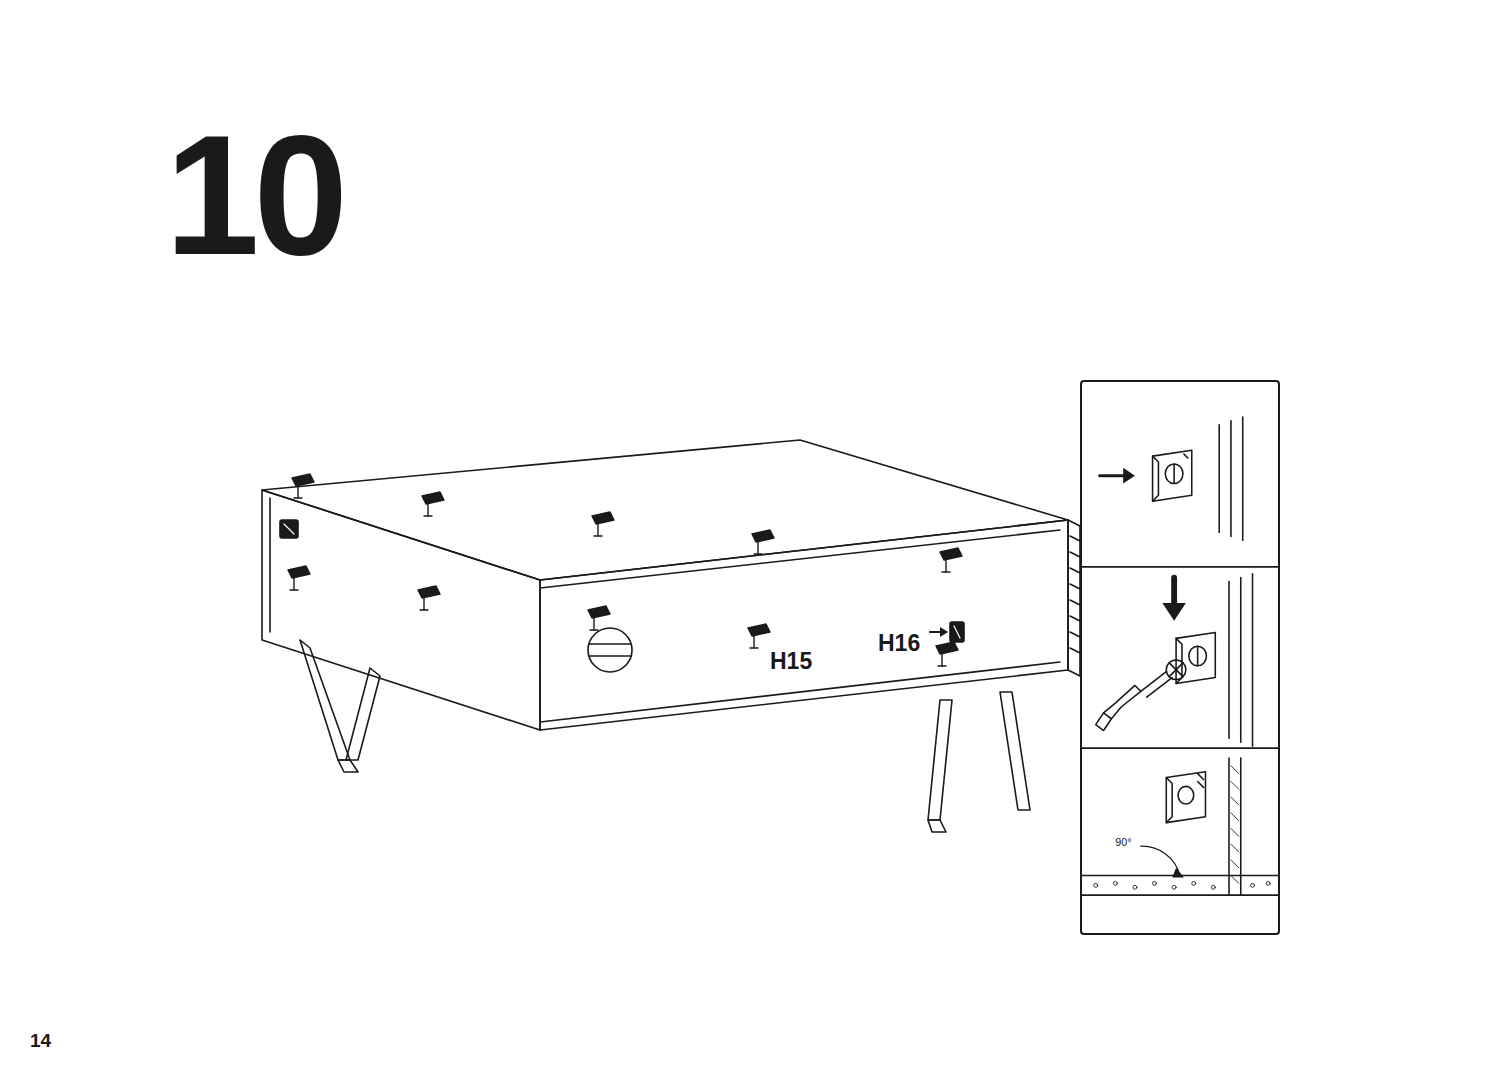10
H15
H16
90°
14